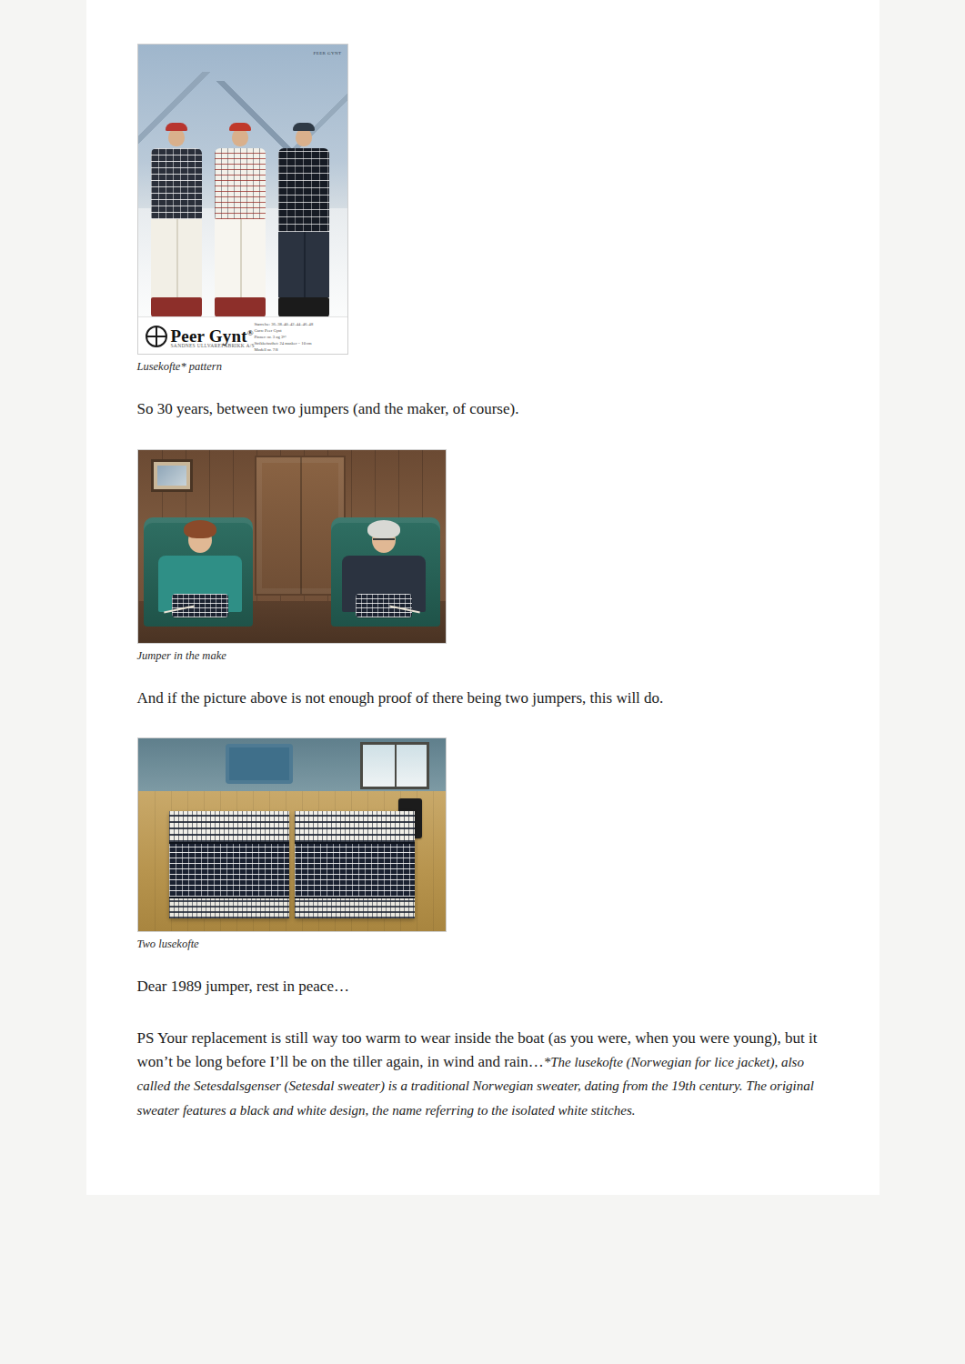PEER GYNT
Peer Gynt®
Sandnes Ullvarefabrikk A/S
Størrelse: 36–38–40–42–44–46–48
Garn: Peer Gynt
Pinner: nr. 3 og 3½
Strikkefasthet: 24 masker = 10 cm
Modell nr. 7/8
Lusekofte* pattern
So 30 years, between two jumpers (and the maker, of course).
Jumper in the make
And if the picture above is not enough proof of there being two jumpers, this will do.
Two lusekofte
Dear 1989 jumper, rest in peace…
PS Your replacement is still way too warm to wear inside the boat (as you were, when you were young), but it won’t be long before I’ll be on the tiller again, in wind and rain…*The lusekofte (Norwegian for lice jacket), also called the Setesdalsgenser (Setesdal sweater) is a traditional Norwegian sweater, dating from the 19th century. The original sweater features a black and white design, the name referring to the isolated white stitches.